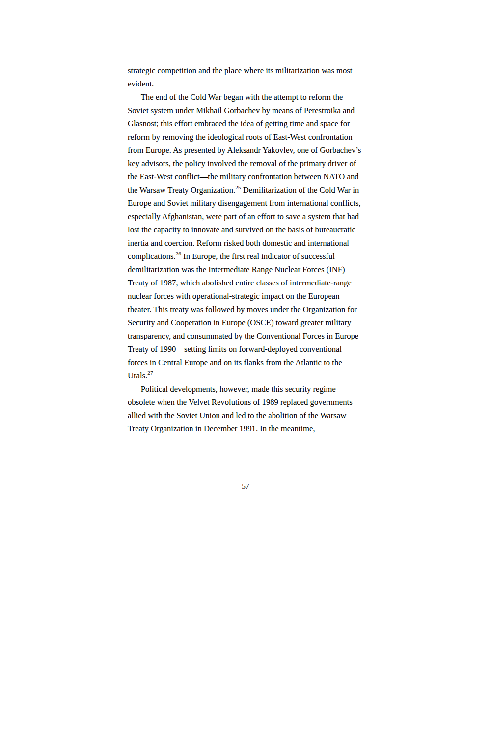strategic competition and the place where its militarization was most evident.
The end of the Cold War began with the attempt to reform the Soviet system under Mikhail Gorbachev by means of Perestroika and Glasnost; this effort embraced the idea of getting time and space for reform by removing the ideological roots of East-West confrontation from Europe. As presented by Aleksandr Yakovlev, one of Gorbachev’s key advisors, the policy involved the removal of the primary driver of the East-West conflict—the military confrontation between NATO and the Warsaw Treaty Organization.25 Demilitarization of the Cold War in Europe and Soviet military disengagement from international conflicts, especially Afghanistan, were part of an effort to save a system that had lost the capacity to innovate and survived on the basis of bureaucratic inertia and coercion. Reform risked both domestic and international complications.26 In Europe, the first real indicator of successful demilitarization was the Intermediate Range Nuclear Forces (INF) Treaty of 1987, which abolished entire classes of intermediate-range nuclear forces with operational-strategic impact on the European theater. This treaty was followed by moves under the Organization for Security and Cooperation in Europe (OSCE) toward greater military transparency, and consummated by the Conventional Forces in Europe Treaty of 1990—setting limits on forward-deployed conventional forces in Central Europe and on its flanks from the Atlantic to the Urals.27
Political developments, however, made this security regime obsolete when the Velvet Revolutions of 1989 replaced governments allied with the Soviet Union and led to the abolition of the Warsaw Treaty Organization in December 1991. In the meantime,
57